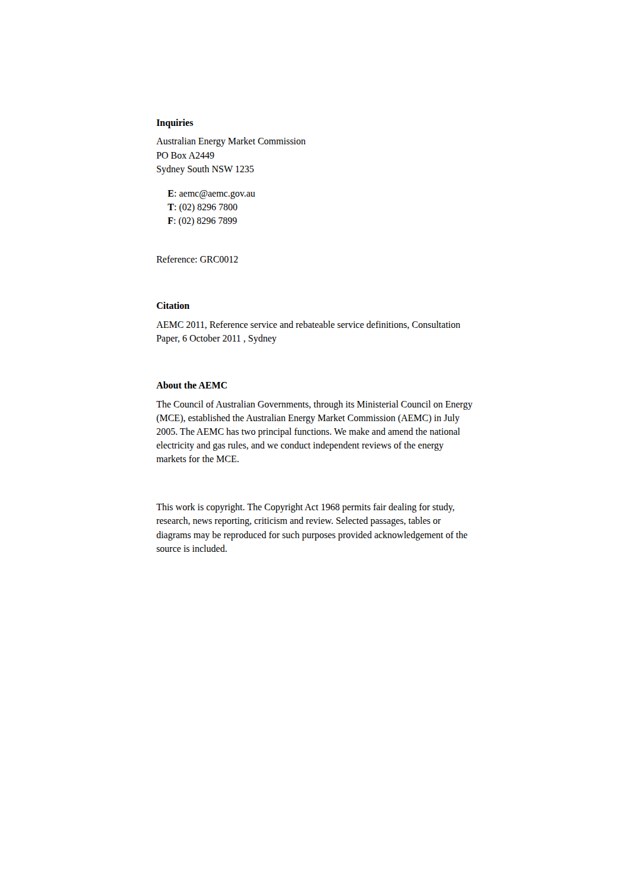Inquiries
Australian Energy Market Commission
PO Box A2449
Sydney South NSW 1235
E: aemc@aemc.gov.au
T: (02) 8296 7800
F: (02) 8296 7899
Reference: GRC0012
Citation
AEMC 2011, Reference service and rebateable service definitions, Consultation Paper, 6 October 2011 , Sydney
About the AEMC
The Council of Australian Governments, through its Ministerial Council on Energy (MCE), established the Australian Energy Market Commission (AEMC) in July 2005. The AEMC has two principal functions. We make and amend the national electricity and gas rules, and we conduct independent reviews of the energy markets for the MCE.
This work is copyright. The Copyright Act 1968 permits fair dealing for study, research, news reporting, criticism and review. Selected passages, tables or diagrams may be reproduced for such purposes provided acknowledgement of the source is included.